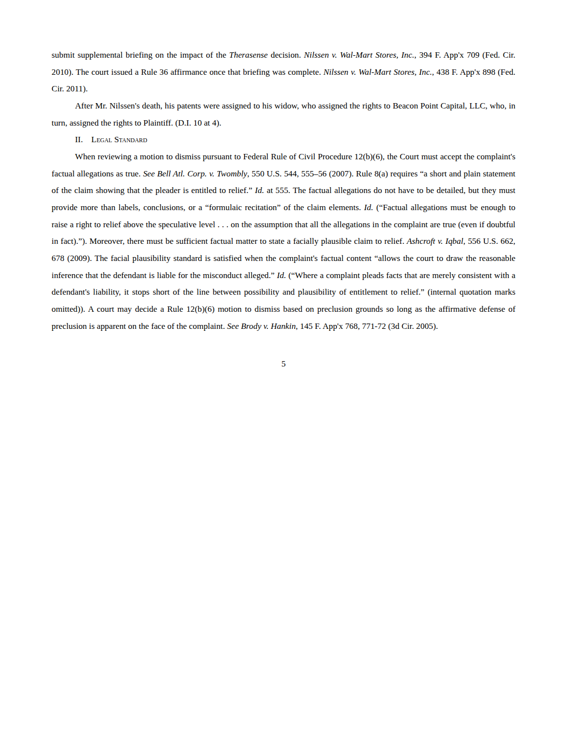submit supplemental briefing on the impact of the Therasense decision. Nilssen v. Wal-Mart Stores, Inc., 394 F. App'x 709 (Fed. Cir. 2010). The court issued a Rule 36 affirmance once that briefing was complete. Nilssen v. Wal-Mart Stores, Inc., 438 F. App'x 898 (Fed. Cir. 2011).
After Mr. Nilssen's death, his patents were assigned to his widow, who assigned the rights to Beacon Point Capital, LLC, who, in turn, assigned the rights to Plaintiff. (D.I. 10 at 4).
II. Legal Standard
When reviewing a motion to dismiss pursuant to Federal Rule of Civil Procedure 12(b)(6), the Court must accept the complaint's factual allegations as true. See Bell Atl. Corp. v. Twombly, 550 U.S. 544, 555–56 (2007). Rule 8(a) requires “a short and plain statement of the claim showing that the pleader is entitled to relief.” Id. at 555. The factual allegations do not have to be detailed, but they must provide more than labels, conclusions, or a “formulaic recitation” of the claim elements. Id. (“Factual allegations must be enough to raise a right to relief above the speculative level . . . on the assumption that all the allegations in the complaint are true (even if doubtful in fact).”). Moreover, there must be sufficient factual matter to state a facially plausible claim to relief. Ashcroft v. Iqbal, 556 U.S. 662, 678 (2009). The facial plausibility standard is satisfied when the complaint's factual content “allows the court to draw the reasonable inference that the defendant is liable for the misconduct alleged.” Id. (“Where a complaint pleads facts that are merely consistent with a defendant's liability, it stops short of the line between possibility and plausibility of entitlement to relief.” (internal quotation marks omitted)). A court may decide a Rule 12(b)(6) motion to dismiss based on preclusion grounds so long as the affirmative defense of preclusion is apparent on the face of the complaint. See Brody v. Hankin, 145 F. App'x 768, 771-72 (3d Cir. 2005).
5